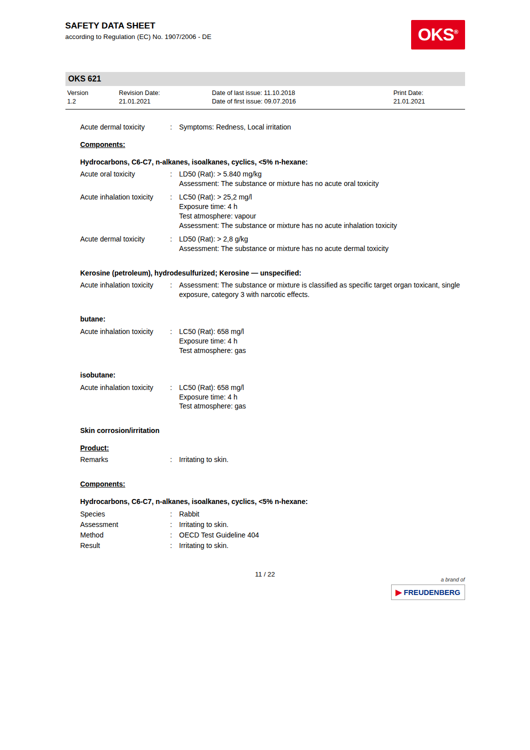SAFETY DATA SHEET
according to Regulation (EC) No. 1907/2006 - DE
OKS®
OKS 621
| Version 1.2 | Revision Date: 21.01.2021 | Date of last issue: 11.10.2018 Date of first issue: 09.07.2016 | Print Date: 21.01.2021 |
Acute dermal toxicity
:
Symptoms: Redness, Local irritation
Components:
Hydrocarbons, C6-C7, n-alkanes, isoalkanes, cyclics, <5% n-hexane:
Acute oral toxicity
:
LD50 (Rat): > 5.840 mg/kg
Assessment: The substance or mixture has no acute oral toxicity
Acute inhalation toxicity
:
LC50 (Rat): > 25,2 mg/l
Exposure time: 4 h
Test atmosphere: vapour
Assessment: The substance or mixture has no acute inhalation toxicity
Acute dermal toxicity
:
LD50 (Rat): > 2,8 g/kg
Assessment: The substance or mixture has no acute dermal toxicity
Kerosine (petroleum), hydrodesulfurized; Kerosine — unspecified:
Acute inhalation toxicity
:
Assessment: The substance or mixture is classified as specific target organ toxicant, single exposure, category 3 with narcotic effects.
butane:
Acute inhalation toxicity
:
LC50 (Rat): 658 mg/l
Exposure time: 4 h
Test atmosphere: gas
isobutane:
Acute inhalation toxicity
:
LC50 (Rat): 658 mg/l
Exposure time: 4 h
Test atmosphere: gas
Skin corrosion/irritation
Product:
Remarks
:
Irritating to skin.
Components:
Hydrocarbons, C6-C7, n-alkanes, isoalkanes, cyclics, <5% n-hexane:
Species
:
Rabbit
Assessment
:
Irritating to skin.
Method
:
OECD Test Guideline 404
Result
:
Irritating to skin.
11 / 22
a brand of
▶FREUDENBERG